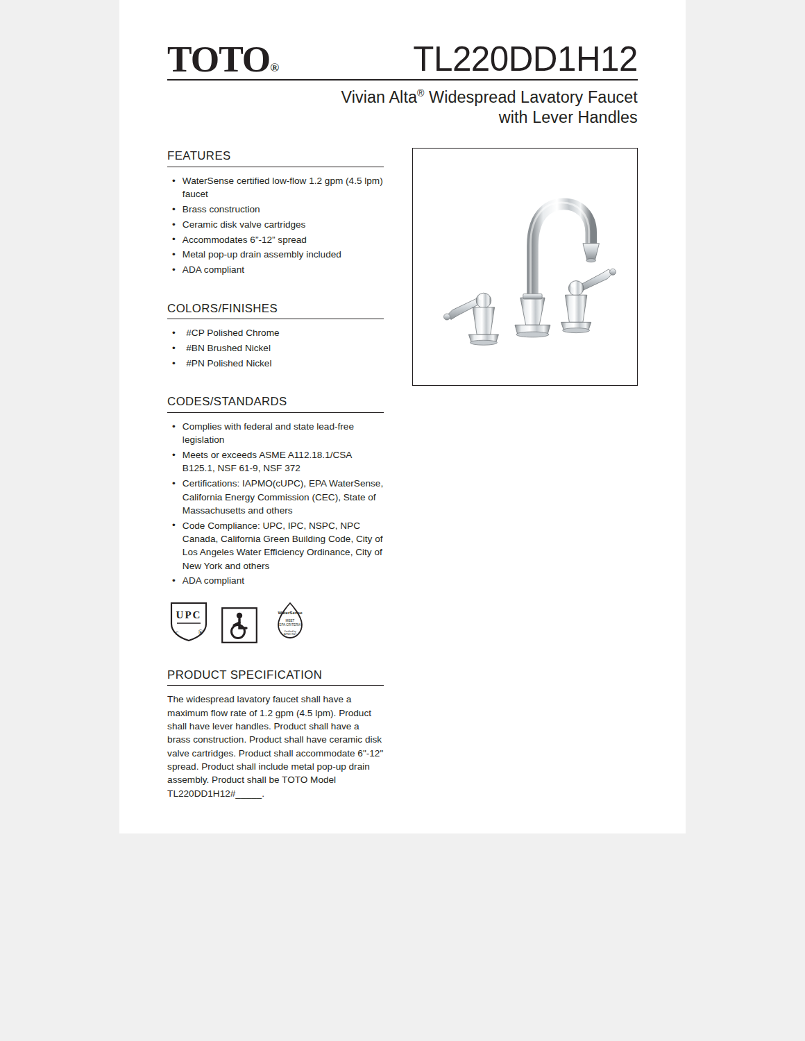TOTO®
TL220DD1H12
Vivian Alta® Widespread Lavatory Faucet
with Lever Handles
FEATURES
WaterSense certified low-flow 1.2 gpm (4.5 lpm) faucet
Brass construction
Ceramic disk valve cartridges
Accommodates 6”-12” spread
Metal pop-up drain assembly included
ADA compliant
COLORS/FINISHES
#CP Polished Chrome
#BN Brushed Nickel
#PN Polished Nickel
CODES/STANDARDS
Complies with federal and state lead-free legislation
Meets or exceeds ASME A112.18.1/CSA B125.1, NSF 61-9, NSF 372
Certifications: IAPMO(cUPC), EPA WaterSense, California Energy Commission (CEC), State of Massachusetts and others
Code Compliance: UPC, IPC, NSPC, NPC Canada, California Green Building Code, City of Los Angeles Water Efficiency Ordinance, City of New York and others
ADA compliant
UPC c ® WaterSense MEET EPA CRITERIA Certified by IAPMO R&T
PRODUCT SPECIFICATION
The widespread lavatory faucet shall have a maximum flow rate of 1.2 gpm (4.5 lpm). Product shall have lever handles. Product shall have a brass construction. Product shall have ceramic disk valve cartridges. Product shall accommodate 6"-12" spread. Product shall include metal pop-up drain assembly. Product shall be TOTO Model TL220DD1H12#_____.